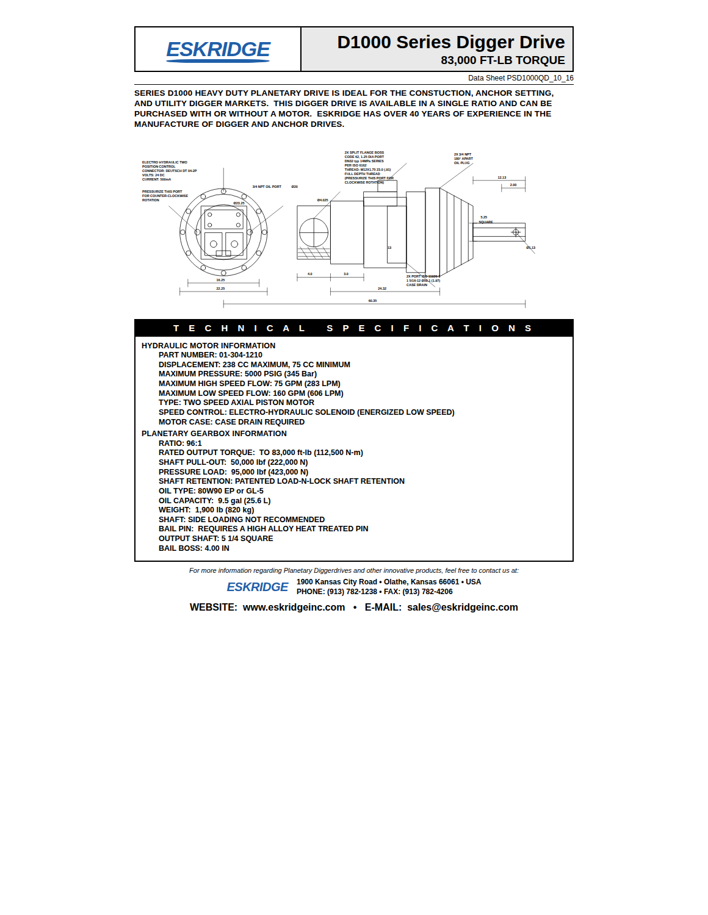ESKRIDGE
D1000 Series Digger Drive
83,000 FT-LB TORQUE
Data Sheet PSD1000QD_10_16
Series D1000 heavy duty planetary drive is ideal for the constuction, anchor setting, and utility digger markets. This digger drive is available in a single ratio and can be purchased with or without a motor. Eskridge has over 40 years of experience in the manufacture of digger and anchor drives.
D1000 Series Digger Drive — dimensioned assembly drawing Left: end view of the motor/brake housing with bolt circle and electro-hydraulic two position control. Center: side section view of the planetary gearbox with hydraulic motor. Right: output shaft with 5.25 inch square end. ELECTRO HYDRAULIC TWO POSITION CONTROL CONNECTOR: DEUTSCH DT 04-2P VOLTS: 24 DC CURRENT: 500mA PRESSURIZE THIS PORT FOR COUNTER-CLOCKWISE ROTATION 3/4 NPT OIL PORT Ø20 Ø23.25 Ø4.025 2X SPLIT FLANGE BOSS CODE 62, 1.25 DIA PORT DN32 typ 14MPa SERIES PER ISO 6162 THREAD: M12X1.75 23.0 (.91) FULL DEPTH THREAD (PRESSURIZE THIS PORT FOR CLOCKWISE ROTATION) 2X 3/4 NPT 180° APART OIL PLUG 12.13 2.00 5.25 SQUARE Ø1.13 2X PORT ISO 11926-1 1 5/16-12 Ø50.1 (1.97) CASE DRAIN 4.0 3.0 24.32 16.25 22.25 60.35 13
T E C H N I C A L S P E C I F I C A T I O N S
HYDRAULIC MOTOR INFORMATION
PART NUMBER: 01-304-1210
DISPLACEMENT: 238 CC MAXIMUM, 75 CC MINIMUM
MAXIMUM PRESSURE: 5000 PSIG (345 Bar)
MAXIMUM HIGH SPEED FLOW: 75 GPM (283 LPM)
MAXIMUM LOW SPEED FLOW: 160 GPM (606 LPM)
TYPE: TWO SPEED AXIAL PISTON MOTOR
SPEED CONTROL: ELECTRO-HYDRAULIC SOLENOID (ENERGIZED LOW SPEED)
MOTOR CASE: CASE DRAIN REQUIRED
PLANETARY GEARBOX INFORMATION
RATIO: 96:1
RATED OUTPUT TORQUE: TO 83,000 ft-lb (112,500 N-m)
SHAFT PULL-OUT: 50,000 lbf (222,000 N)
PRESSURE LOAD: 95,000 lbf (423,000 N)
SHAFT RETENTION: PATENTED LOAD-N-LOCK SHAFT RETENTION
OIL TYPE: 80W90 EP or GL-5
OIL CAPACITY: 9.5 gal (25.6 L)
WEIGHT: 1,900 lb (820 kg)
SHAFT: SIDE LOADING NOT RECOMMENDED
BAIL PIN: REQUIRES A HIGH ALLOY HEAT TREATED PIN
OUTPUT SHAFT: 5 1/4 SQUARE
BAIL BOSS: 4.00 IN
For more information regarding Planetary Diggerdrives and other innovative products, feel free to contact us at:
ESKRIDGE
1900 Kansas City Road • Olathe, Kansas 66061 • USA
PHONE: (913) 782-1238 • FAX: (913) 782-4206
WEBSITE: www.eskridgeinc.com • E-MAIL: sales@eskridgeinc.com